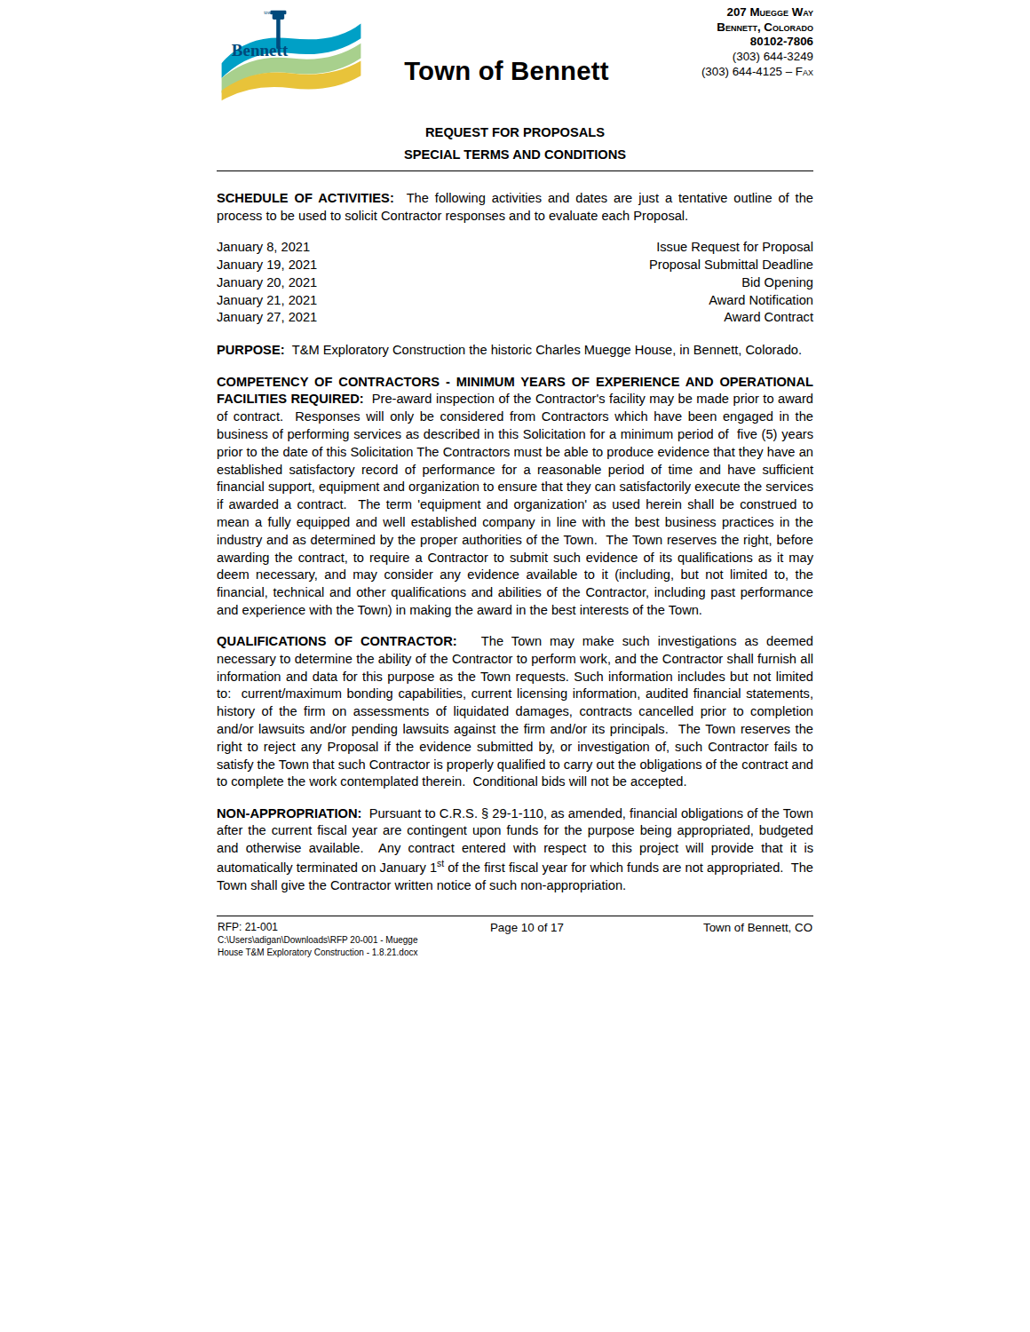Town of Bennett
207 Muegge Way
Bennett, Colorado
80102-7806
(303) 644-3249
(303) 644-4125 – Fax
REQUEST FOR PROPOSALS
SPECIAL TERMS AND CONDITIONS
SCHEDULE OF ACTIVITIES: The following activities and dates are just a tentative outline of the process to be used to solicit Contractor responses and to evaluate each Proposal.
| January 8, 2021 | Issue Request for Proposal |
| January 19, 2021 | Proposal Submittal Deadline |
| January 20, 2021 | Bid Opening |
| January 21, 2021 | Award Notification |
| January 27, 2021 | Award Contract |
PURPOSE: T&M Exploratory Construction the historic Charles Muegge House, in Bennett, Colorado.
COMPETENCY OF CONTRACTORS - MINIMUM YEARS OF EXPERIENCE AND OPERATIONAL FACILITIES REQUIRED: Pre-award inspection of the Contractor's facility may be made prior to award of contract. Responses will only be considered from Contractors which have been engaged in the business of performing services as described in this Solicitation for a minimum period of five (5) years prior to the date of this Solicitation The Contractors must be able to produce evidence that they have an established satisfactory record of performance for a reasonable period of time and have sufficient financial support, equipment and organization to ensure that they can satisfactorily execute the services if awarded a contract. The term 'equipment and organization' as used herein shall be construed to mean a fully equipped and well established company in line with the best business practices in the industry and as determined by the proper authorities of the Town. The Town reserves the right, before awarding the contract, to require a Contractor to submit such evidence of its qualifications as it may deem necessary, and may consider any evidence available to it (including, but not limited to, the financial, technical and other qualifications and abilities of the Contractor, including past performance and experience with the Town) in making the award in the best interests of the Town.
QUALIFICATIONS OF CONTRACTOR: The Town may make such investigations as deemed necessary to determine the ability of the Contractor to perform work, and the Contractor shall furnish all information and data for this purpose as the Town requests. Such information includes but not limited to: current/maximum bonding capabilities, current licensing information, audited financial statements, history of the firm on assessments of liquidated damages, contracts cancelled prior to completion and/or lawsuits and/or pending lawsuits against the firm and/or its principals. The Town reserves the right to reject any Proposal if the evidence submitted by, or investigation of, such Contractor fails to satisfy the Town that such Contractor is properly qualified to carry out the obligations of the contract and to complete the work contemplated therein. Conditional bids will not be accepted.
NON-APPROPRIATION: Pursuant to C.R.S. § 29-1-110, as amended, financial obligations of the Town after the current fiscal year are contingent upon funds for the purpose being appropriated, budgeted and otherwise available. Any contract entered with respect to this project will provide that it is automatically terminated on January 1st of the first fiscal year for which funds are not appropriated. The Town shall give the Contractor written notice of such non-appropriation.
| RFP: 21-001 C:\Users\adigan\Downloads\RFP 20-001 - Muegge House T&M Exploratory Construction - 1.8.21.docx | Page 10 of 17 | Town of Bennett, CO |